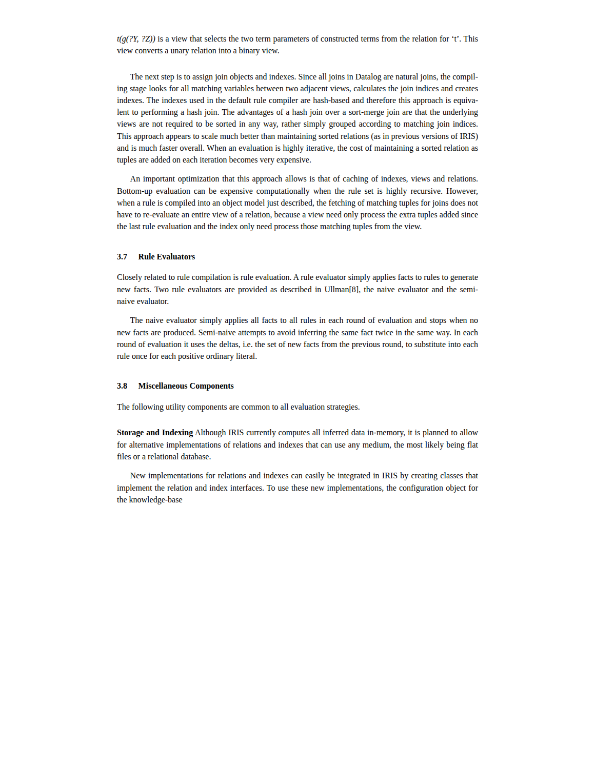t(g(?Y, ?Z)) is a view that selects the two term parameters of constructed terms from the relation for ‘t’. This view converts a unary relation into a binary view.
The next step is to assign join objects and indexes. Since all joins in Datalog are natural joins, the compiling stage looks for all matching variables between two adjacent views, calculates the join indices and creates indexes. The indexes used in the default rule compiler are hash-based and therefore this approach is equivalent to performing a hash join. The advantages of a hash join over a sort-merge join are that the underlying views are not required to be sorted in any way, rather simply grouped according to matching join indices. This approach appears to scale much better than maintaining sorted relations (as in previous versions of IRIS) and is much faster overall. When an evaluation is highly iterative, the cost of maintaining a sorted relation as tuples are added on each iteration becomes very expensive.
An important optimization that this approach allows is that of caching of indexes, views and relations. Bottom-up evaluation can be expensive computationally when the rule set is highly recursive. However, when a rule is compiled into an object model just described, the fetching of matching tuples for joins does not have to re-evaluate an entire view of a relation, because a view need only process the extra tuples added since the last rule evaluation and the index only need process those matching tuples from the view.
3.7 Rule Evaluators
Closely related to rule compilation is rule evaluation. A rule evaluator simply applies facts to rules to generate new facts. Two rule evaluators are provided as described in Ullman[8], the naive evaluator and the semi-naive evaluator.
The naive evaluator simply applies all facts to all rules in each round of evaluation and stops when no new facts are produced. Semi-naive attempts to avoid inferring the same fact twice in the same way. In each round of evaluation it uses the deltas, i.e. the set of new facts from the previous round, to substitute into each rule once for each positive ordinary literal.
3.8 Miscellaneous Components
The following utility components are common to all evaluation strategies.
Storage and Indexing Although IRIS currently computes all inferred data in-memory, it is planned to allow for alternative implementations of relations and indexes that can use any medium, the most likely being flat files or a relational database.
New implementations for relations and indexes can easily be integrated in IRIS by creating classes that implement the relation and index interfaces. To use these new implementations, the configuration object for the knowledge-base